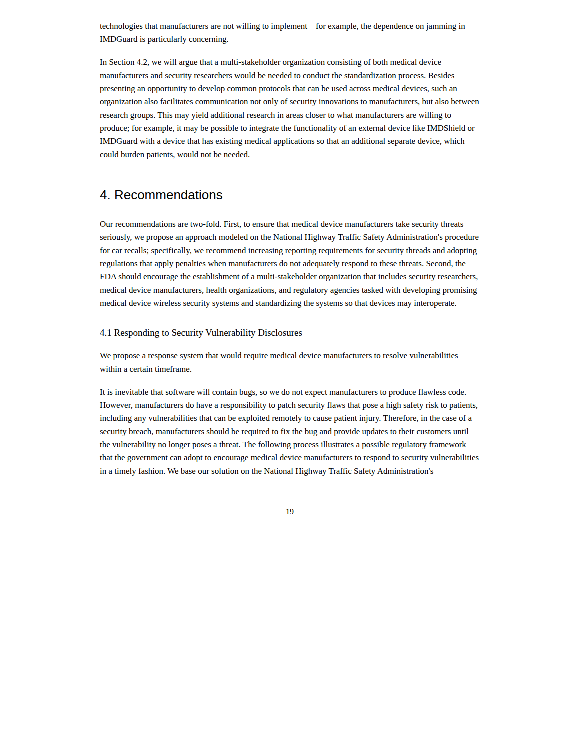technologies that manufacturers are not willing to implement—for example, the dependence on jamming in IMDGuard is particularly concerning.
In Section 4.2, we will argue that a multi-stakeholder organization consisting of both medical device manufacturers and security researchers would be needed to conduct the standardization process. Besides presenting an opportunity to develop common protocols that can be used across medical devices, such an organization also facilitates communication not only of security innovations to manufacturers, but also between research groups. This may yield additional research in areas closer to what manufacturers are willing to produce; for example, it may be possible to integrate the functionality of an external device like IMDShield or IMDGuard with a device that has existing medical applications so that an additional separate device, which could burden patients, would not be needed.
4. Recommendations
Our recommendations are two-fold. First, to ensure that medical device manufacturers take security threats seriously, we propose an approach modeled on the National Highway Traffic Safety Administration's procedure for car recalls; specifically, we recommend increasing reporting requirements for security threads and adopting regulations that apply penalties when manufacturers do not adequately respond to these threats. Second, the FDA should encourage the establishment of a multi-stakeholder organization that includes security researchers, medical device manufacturers, health organizations, and regulatory agencies tasked with developing promising medical device wireless security systems and standardizing the systems so that devices may interoperate.
4.1 Responding to Security Vulnerability Disclosures
We propose a response system that would require medical device manufacturers to resolve vulnerabilities within a certain timeframe.
It is inevitable that software will contain bugs, so we do not expect manufacturers to produce flawless code. However, manufacturers do have a responsibility to patch security flaws that pose a high safety risk to patients, including any vulnerabilities that can be exploited remotely to cause patient injury. Therefore, in the case of a security breach, manufacturers should be required to fix the bug and provide updates to their customers until the vulnerability no longer poses a threat. The following process illustrates a possible regulatory framework that the government can adopt to encourage medical device manufacturers to respond to security vulnerabilities in a timely fashion. We base our solution on the National Highway Traffic Safety Administration's
19